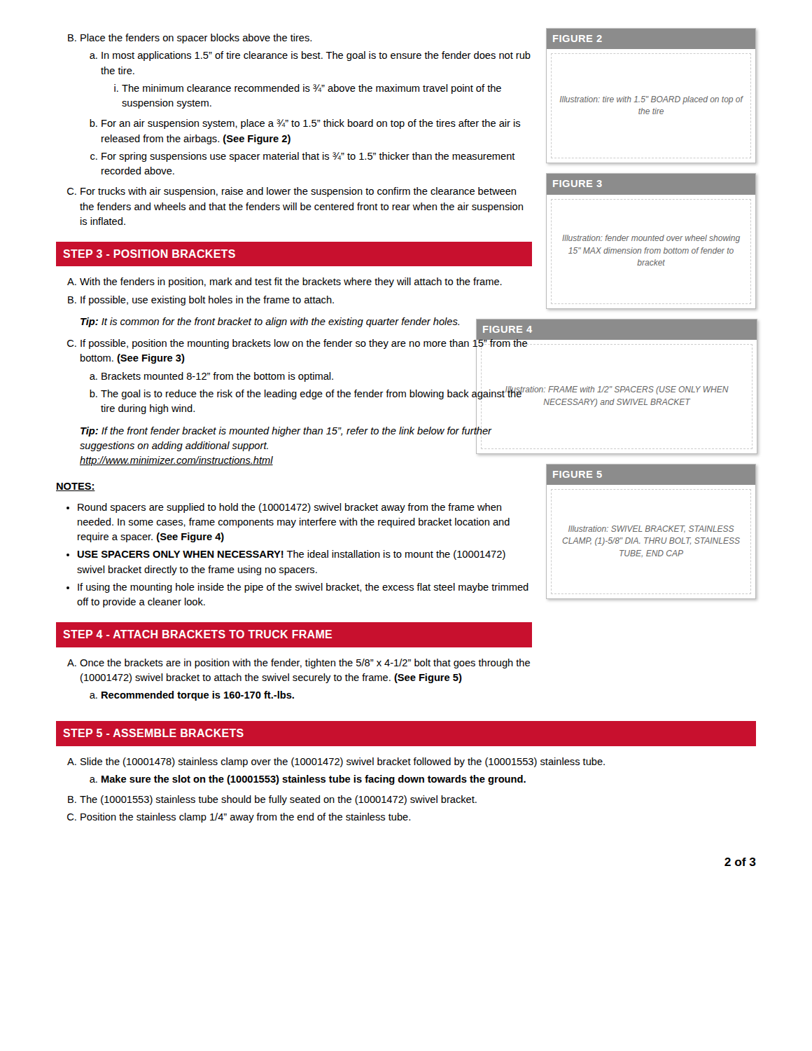FIGURE 2
Illustration: tire with 1.5" BOARD placed on top of the tire
FIGURE 3
Illustration: fender mounted over wheel showing 15" MAX dimension from bottom of fender to bracket
FIGURE 4
Illustration: FRAME with 1/2" SPACERS (USE ONLY WHEN NECESSARY) and SWIVEL BRACKET
FIGURE 5
Illustration: SWIVEL BRACKET, STAINLESS CLAMP, (1)-5/8" DIA. THRU BOLT, STAINLESS TUBE, END CAP
Place the fenders on spacer blocks above the tires.
In most applications 1.5” of tire clearance is best. The goal is to ensure the fender does not rub the tire.
The minimum clearance recommended is ¾” above the maximum travel point of the suspension system.
For an air suspension system, place a ¾” to 1.5” thick board on top of the tires after the air is released from the airbags. (See Figure 2)
For spring suspensions use spacer material that is ¾” to 1.5” thicker than the measurement recorded above.
For trucks with air suspension, raise and lower the suspension to confirm the clearance between the fenders and wheels and that the fenders will be centered front to rear when the air suspension is inflated.
STEP 3 - POSITION BRACKETS
With the fenders in position, mark and test fit the brackets where they will attach to the frame.
If possible, use existing bolt holes in the frame to attach.
Tip: It is common for the front bracket to align with the existing quarter fender holes.
If possible, position the mounting brackets low on the fender so they are no more than 15” from the bottom. (See Figure 3)
Brackets mounted 8-12” from the bottom is optimal.
The goal is to reduce the risk of the leading edge of the fender from blowing back against the tire during high wind.
Tip: If the front fender bracket is mounted higher than 15”, refer to the link below for further suggestions on adding additional support.
http://www.minimizer.com/instructions.html
NOTES:
Round spacers are supplied to hold the (10001472) swivel bracket away from the frame when needed. In some cases, frame components may interfere with the required bracket location and require a spacer. (See Figure 4)
USE SPACERS ONLY WHEN NECESSARY! The ideal installation is to mount the (10001472) swivel bracket directly to the frame using no spacers.
If using the mounting hole inside the pipe of the swivel bracket, the excess flat steel maybe trimmed off to provide a cleaner look.
STEP 4 - ATTACH BRACKETS TO TRUCK FRAME
Once the brackets are in position with the fender, tighten the 5/8” x 4-1/2” bolt that goes through the (10001472) swivel bracket to attach the swivel securely to the frame. (See Figure 5)
Recommended torque is 160-170 ft.-lbs.
STEP 5 - ASSEMBLE BRACKETS
Slide the (10001478) stainless clamp over the (10001472) swivel bracket followed by the (10001553) stainless tube.
Make sure the slot on the (10001553) stainless tube is facing down towards the ground.
The (10001553) stainless tube should be fully seated on the (10001472) swivel bracket.
Position the stainless clamp 1/4” away from the end of the stainless tube.
2 of 3